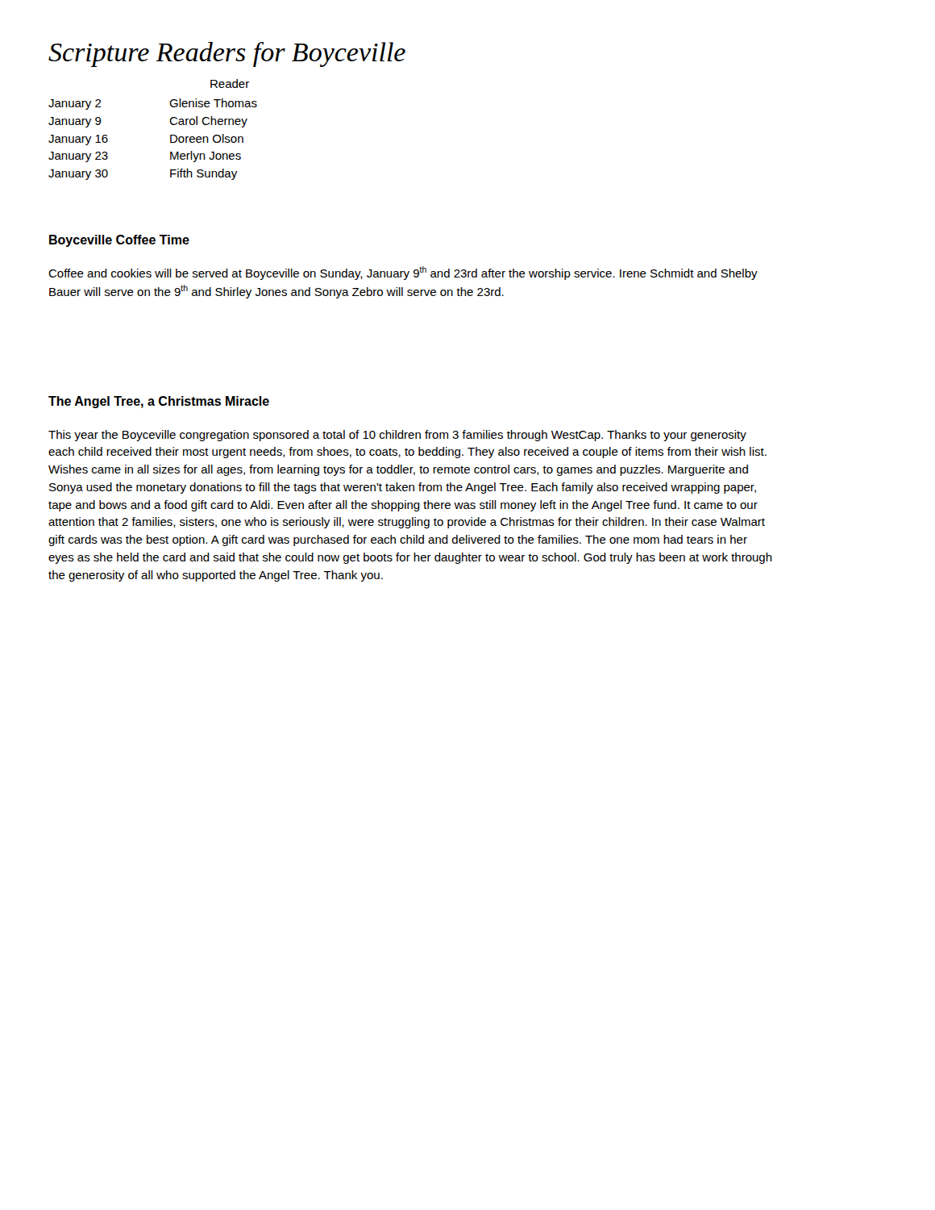Scripture Readers for Boyceville
Reader
| January 2 | Glenise Thomas |
| January 9 | Carol Cherney |
| January 16 | Doreen Olson |
| January 23 | Merlyn Jones |
| January 30 | Fifth Sunday |
Boyceville Coffee Time
Coffee and cookies will be served at Boyceville on Sunday, January 9th and 23rd after the worship service. Irene Schmidt and Shelby Bauer will serve on the 9th and Shirley Jones and Sonya Zebro will serve on the 23rd.
The Angel Tree, a Christmas Miracle
This year the Boyceville congregation sponsored a total of 10 children from 3 families through WestCap. Thanks to your generosity each child received their most urgent needs, from shoes, to coats, to bedding. They also received a couple of items from their wish list. Wishes came in all sizes for all ages, from learning toys for a toddler, to remote control cars, to games and puzzles. Marguerite and Sonya used the monetary donations to fill the tags that weren't taken from the Angel Tree. Each family also received wrapping paper, tape and bows and a food gift card to Aldi. Even after all the shopping there was still money left in the Angel Tree fund. It came to our attention that 2 families, sisters, one who is seriously ill, were struggling to provide a Christmas for their children. In their case Walmart gift cards was the best option. A gift card was purchased for each child and delivered to the families. The one mom had tears in her eyes as she held the card and said that she could now get boots for her daughter to wear to school. God truly has been at work through the generosity of all who supported the Angel Tree. Thank you.